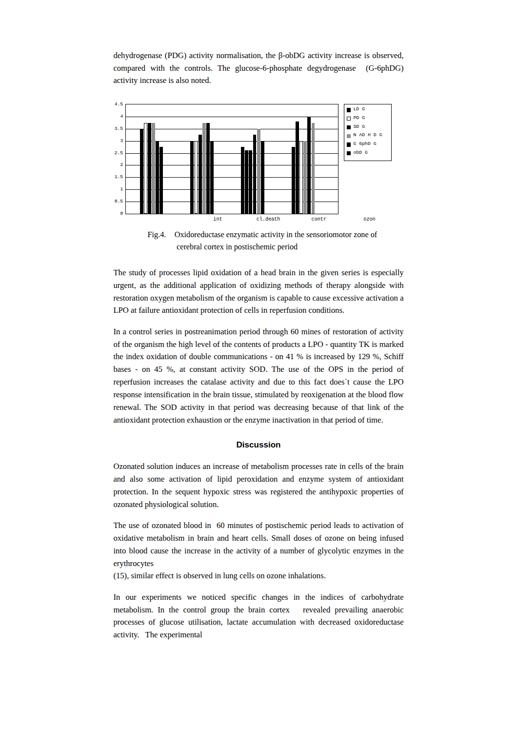dehydrogenase (PDG) activity normalisation, the β-obDG activity increase is observed, compared with the controls. The glucose-6-phosphate degydrogenase (G-6phDG) activity increase is also noted.
4.5 4 3.5 3 2.5 2 1.5 1 0.5 0
LD G
PD G
SD G
N AD H D G
G 6phD G
obD G
int cl.death contr ozon
Fig.4. Oxidoreductase enzymatic activity in the sensoriomotor zone of cerebral cortex in postischemic period
The study of processes lipid oxidation of a head brain in the given series is especially urgent, as the additional application of oxidizing methods of therapy alongside with restoration oxygen metabolism of the organism is capable to cause excessive activation a LPO at failure antioxidant protection of cells in reperfusion conditions.
In a control series in postreanimation period through 60 mines of restoration of activity of the organism the high level of the contents of products a LPO - quantity TK is marked the index oxidation of double communications - on 41 % is increased by 129 %, Schiff bases - on 45 %, at constant activity SOD. The use of the OPS in the period of reperfusion increases the catalase activity and due to this fact does`t cause the LPO response intensification in the brain tissue, stimulated by reoxigenation at the blood flow renewal. The SOD activity in that period was decreasing because of that link of the antioxidant protection exhaustion or the enzyme inactivation in that period of time.
Discussion
Ozonated solution induces an increase of metabolism processes rate in cells of the brain and also some activation of lipid peroxidation and enzyme system of antioxidant protection. In the sequent hypoxic stress was registered the antihypoxic properties of ozonated physiological solution.
The use of ozonated blood in 60 minutes of postischemic period leads to activation of oxidative metabolism in brain and heart cells. Small doses of ozone on being infused into blood cause the increase in the activity of a number of glycolytic enzymes in the erythrocytes
(15), similar effect is observed in lung cells on ozone inhalations.
In our experiments we noticed specific changes in the indices of carbohydrate metabolism. In the control group the brain cortex revealed prevailing anaerobic processes of glucose utilisation, lactate accumulation with decreased oxidoreductase activity. The experimental